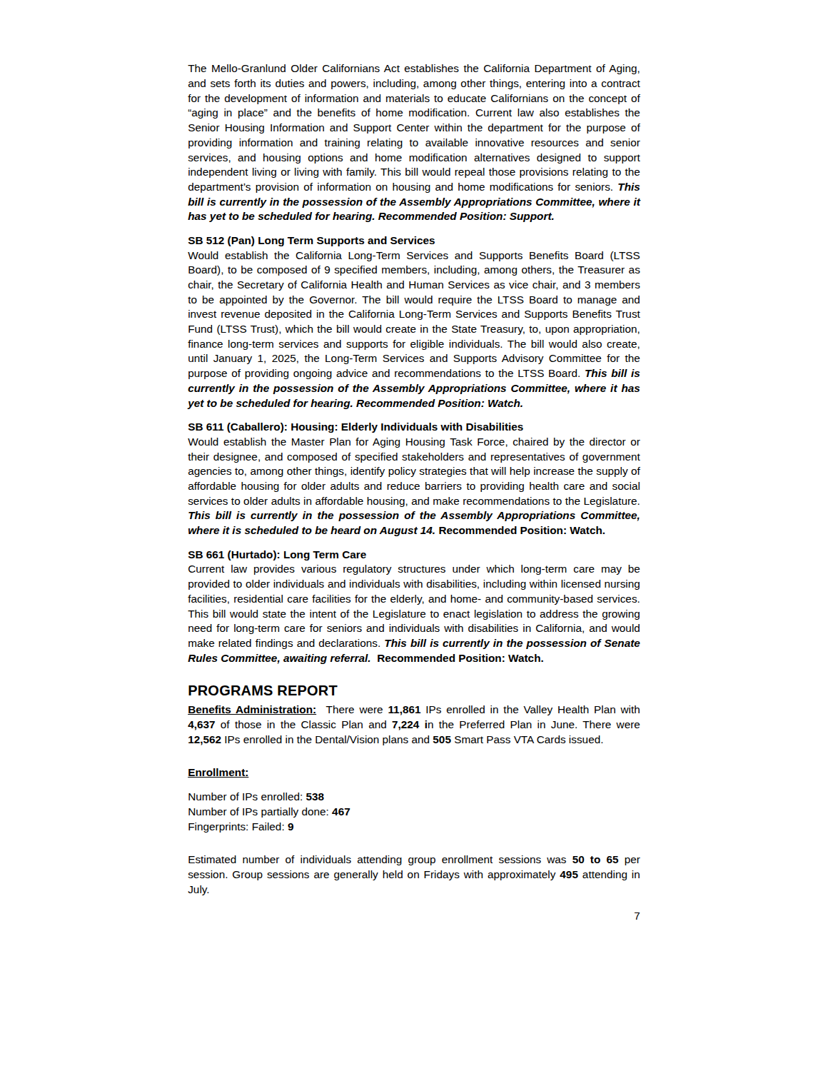The Mello-Granlund Older Californians Act establishes the California Department of Aging, and sets forth its duties and powers, including, among other things, entering into a contract for the development of information and materials to educate Californians on the concept of “aging in place” and the benefits of home modification. Current law also establishes the Senior Housing Information and Support Center within the department for the purpose of providing information and training relating to available innovative resources and senior services, and housing options and home modification alternatives designed to support independent living or living with family. This bill would repeal those provisions relating to the department’s provision of information on housing and home modifications for seniors. This bill is currently in the possession of the Assembly Appropriations Committee, where it has yet to be scheduled for hearing. Recommended Position: Support.
SB 512 (Pan) Long Term Supports and Services
Would establish the California Long-Term Services and Supports Benefits Board (LTSS Board), to be composed of 9 specified members, including, among others, the Treasurer as chair, the Secretary of California Health and Human Services as vice chair, and 3 members to be appointed by the Governor. The bill would require the LTSS Board to manage and invest revenue deposited in the California Long-Term Services and Supports Benefits Trust Fund (LTSS Trust), which the bill would create in the State Treasury, to, upon appropriation, finance long-term services and supports for eligible individuals. The bill would also create, until January 1, 2025, the Long-Term Services and Supports Advisory Committee for the purpose of providing ongoing advice and recommendations to the LTSS Board. This bill is currently in the possession of the Assembly Appropriations Committee, where it has yet to be scheduled for hearing. Recommended Position: Watch.
SB 611 (Caballero): Housing: Elderly Individuals with Disabilities
Would establish the Master Plan for Aging Housing Task Force, chaired by the director or their designee, and composed of specified stakeholders and representatives of government agencies to, among other things, identify policy strategies that will help increase the supply of affordable housing for older adults and reduce barriers to providing health care and social services to older adults in affordable housing, and make recommendations to the Legislature. This bill is currently in the possession of the Assembly Appropriations Committee, where it is scheduled to be heard on August 14. Recommended Position: Watch.
SB 661 (Hurtado): Long Term Care
Current law provides various regulatory structures under which long-term care may be provided to older individuals and individuals with disabilities, including within licensed nursing facilities, residential care facilities for the elderly, and home- and community-based services. This bill would state the intent of the Legislature to enact legislation to address the growing need for long-term care for seniors and individuals with disabilities in California, and would make related findings and declarations. This bill is currently in the possession of Senate Rules Committee, awaiting referral. Recommended Position: Watch.
PROGRAMS REPORT
Benefits Administration: There were 11,861 IPs enrolled in the Valley Health Plan with 4,637 of those in the Classic Plan and 7,224 in the Preferred Plan in June. There were 12,562 IPs enrolled in the Dental/Vision plans and 505 Smart Pass VTA Cards issued.
Enrollment:
Number of IPs enrolled: 538
Number of IPs partially done: 467
Fingerprints: Failed: 9
Estimated number of individuals attending group enrollment sessions was 50 to 65 per session. Group sessions are generally held on Fridays with approximately 495 attending in July.
7